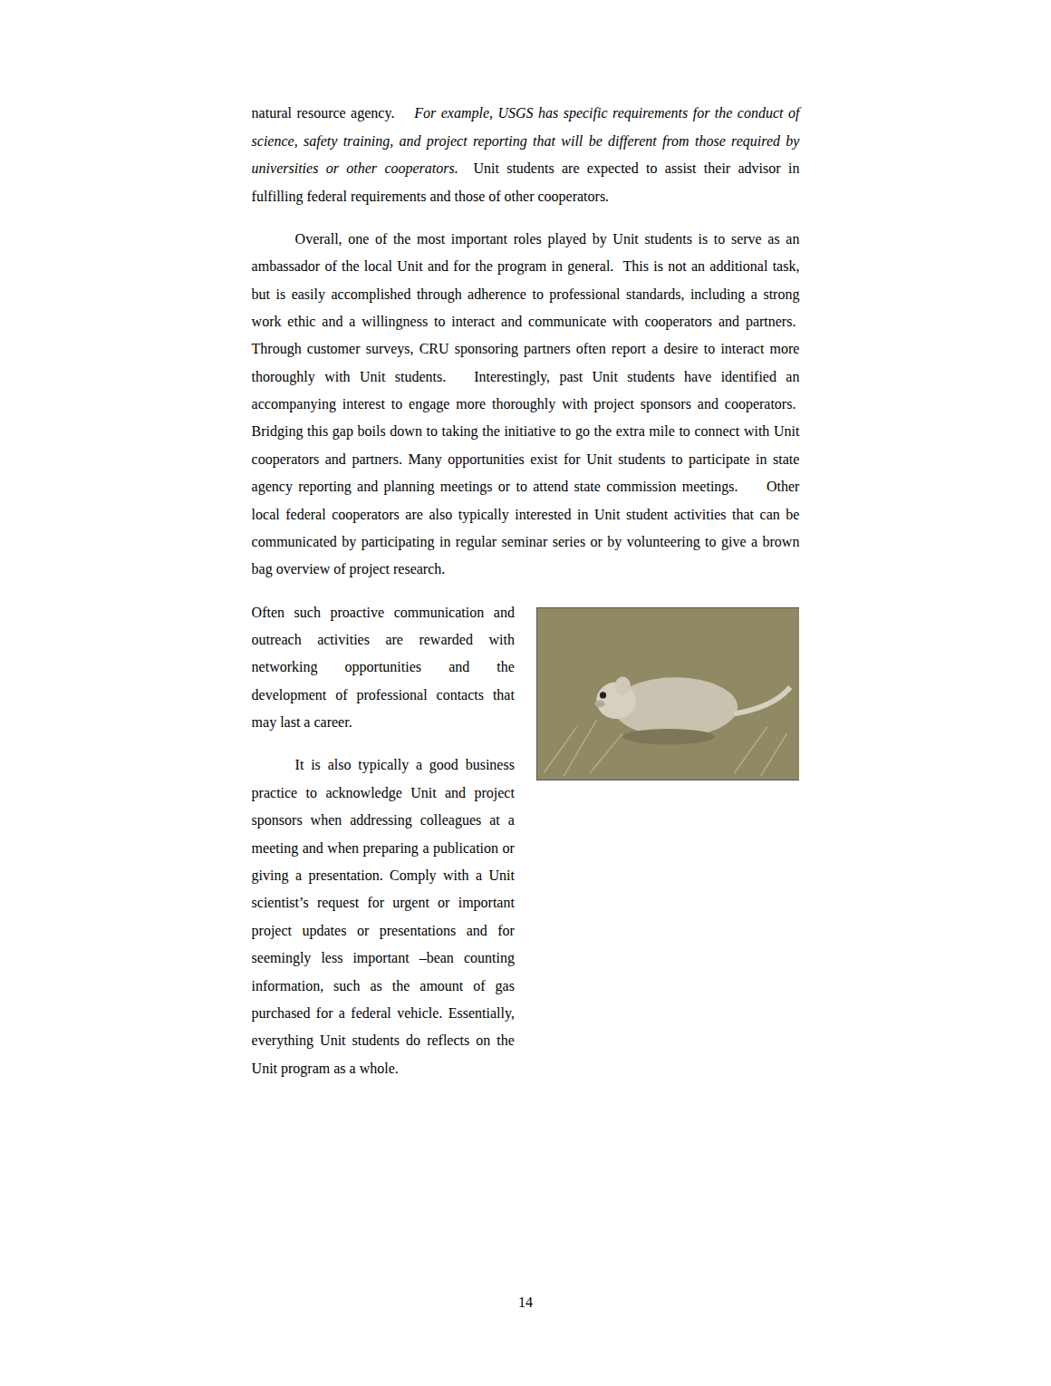natural resource agency. For example, USGS has specific requirements for the conduct of science, safety training, and project reporting that will be different from those required by universities or other cooperators. Unit students are expected to assist their advisor in fulfilling federal requirements and those of other cooperators.
Overall, one of the most important roles played by Unit students is to serve as an ambassador of the local Unit and for the program in general. This is not an additional task, but is easily accomplished through adherence to professional standards, including a strong work ethic and a willingness to interact and communicate with cooperators and partners. Through customer surveys, CRU sponsoring partners often report a desire to interact more thoroughly with Unit students. Interestingly, past Unit students have identified an accompanying interest to engage more thoroughly with project sponsors and cooperators. Bridging this gap boils down to taking the initiative to go the extra mile to connect with Unit cooperators and partners. Many opportunities exist for Unit students to participate in state agency reporting and planning meetings or to attend state commission meetings. Other local federal cooperators are also typically interested in Unit student activities that can be communicated by participating in regular seminar series or by volunteering to give a brown bag overview of project research.
Often such proactive communication and outreach activities are rewarded with networking opportunities and the development of professional contacts that may last a career.
It is also typically a good business practice to acknowledge Unit and project sponsors when addressing colleagues at a meeting and when preparing a publication or giving a presentation. Comply with a Unit scientist’s request for urgent or important project updates or presentations and for seemingly less important –bean counting information, such as the amount of gas purchased for a federal vehicle. Essentially, everything Unit students do reflects on the Unit program as a whole.
14